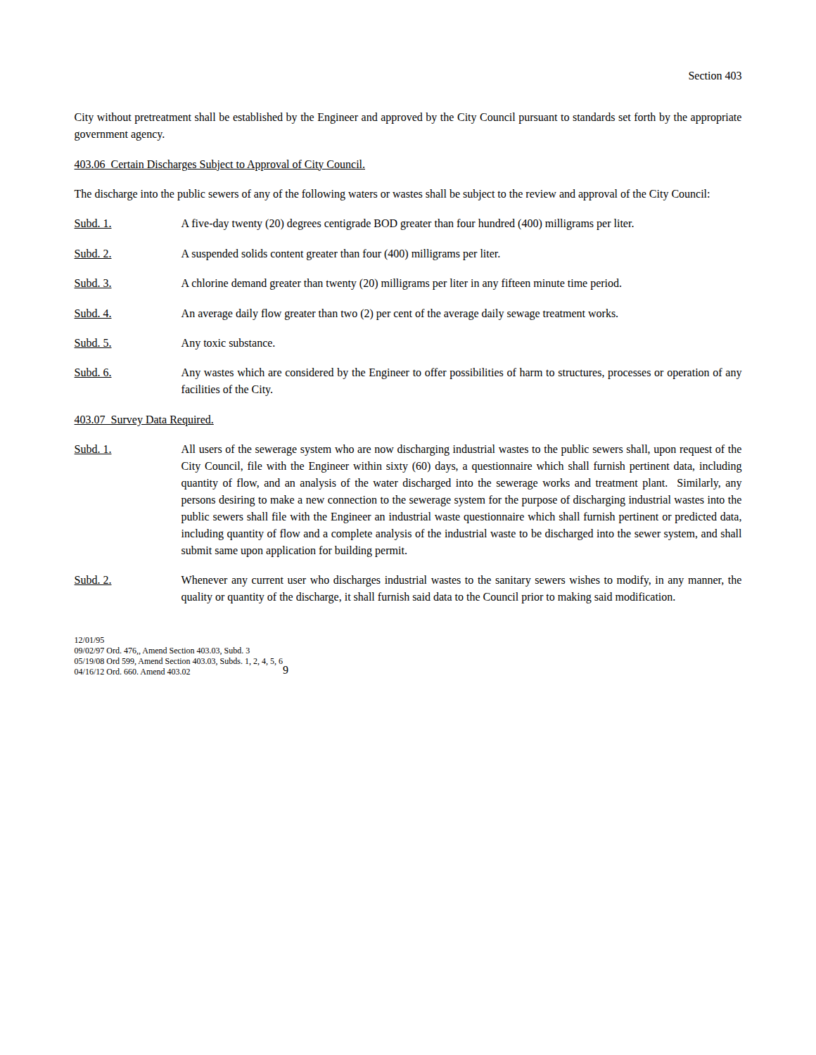Section 403
City without pretreatment shall be established by the Engineer and approved by the City Council pursuant to standards set forth by the appropriate government agency.
403.06 Certain Discharges Subject to Approval of City Council.
The discharge into the public sewers of any of the following waters or wastes shall be subject to the review and approval of the City Council:
Subd. 1.
A five-day twenty (20) degrees centigrade BOD greater than four hundred (400) milligrams per liter.
Subd. 2.
A suspended solids content greater than four (400) milligrams per liter.
Subd. 3.
A chlorine demand greater than twenty (20) milligrams per liter in any fifteen minute time period.
Subd. 4.
An average daily flow greater than two (2) per cent of the average daily sewage treatment works.
Subd. 5.
Any toxic substance.
Subd. 6.
Any wastes which are considered by the Engineer to offer possibilities of harm to structures, processes or operation of any facilities of the City.
403.07 Survey Data Required.
Subd. 1.
All users of the sewerage system who are now discharging industrial wastes to the public sewers shall, upon request of the City Council, file with the Engineer within sixty (60) days, a questionnaire which shall furnish pertinent data, including quantity of flow, and an analysis of the water discharged into the sewerage works and treatment plant. Similarly, any persons desiring to make a new connection to the sewerage system for the purpose of discharging industrial wastes into the public sewers shall file with the Engineer an industrial waste questionnaire which shall furnish pertinent or predicted data, including quantity of flow and a complete analysis of the industrial waste to be discharged into the sewer system, and shall submit same upon application for building permit.
Subd. 2.
Whenever any current user who discharges industrial wastes to the sanitary sewers wishes to modify, in any manner, the quality or quantity of the discharge, it shall furnish said data to the Council prior to making said modification.
12/01/95
09/02/97 Ord. 476,, Amend Section 403.03, Subd. 3
05/19/08 Ord 599, Amend Section 403.03, Subds. 1, 2, 4, 5, 6
04/16/12 Ord. 660. Amend 403.02
9